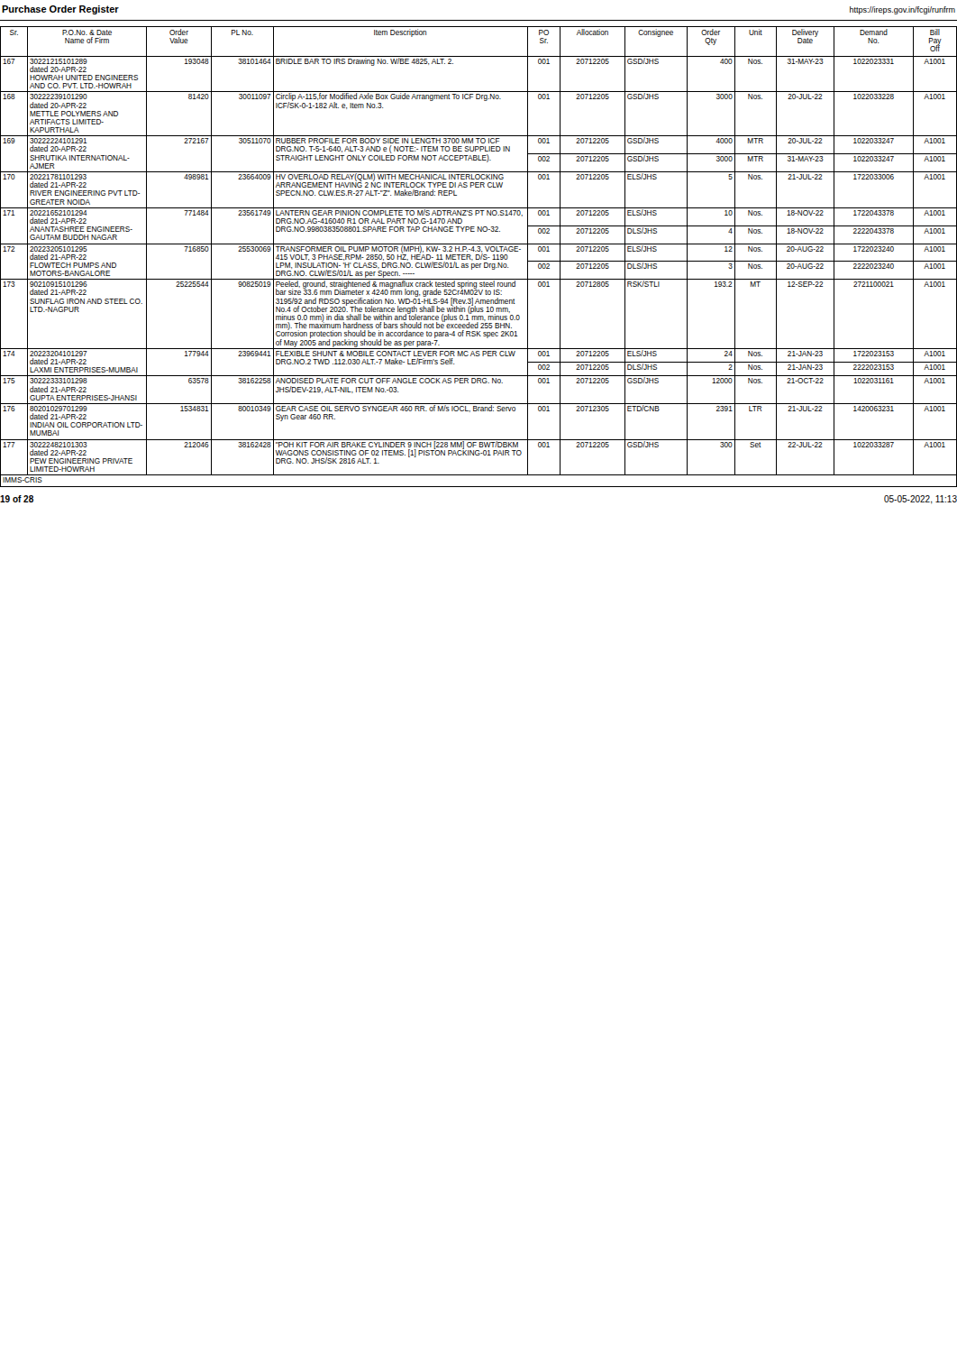Purchase Order Register
https://ireps.gov.in/fcgi/runfrm
| Sr. | P.O.No. & Date Name of Firm | Order Value | PL No. | Item Description | PO Sr. | Allocation | Consignee | Order Qty | Unit | Delivery Date | Demand No. | Bill Pay Off |
| --- | --- | --- | --- | --- | --- | --- | --- | --- | --- | --- | --- | --- |
| 167 | 30221215101289 dated 20-APR-22 HOWRAH UNITED ENGINEERS AND CO. PVT. LTD.-HOWRAH | 193048 | 38101464 | BRIDLE BAR TO IRS Drawing No. W/BE 4825, ALT. 2. | 001 | 20712205 | GSD/JHS | 400 | Nos. | 31-MAY-23 | 1022023331 | A1001 |
| 168 | 30222239101290 dated 20-APR-22 METTLE POLYMERS AND ARTIFACTS LIMITED-KAPURTHALA | 81420 | 30011097 | Circlip A-115,for Modified Axle Box Guide Arrangment To ICF Drg.No. ICF/SK-0-1-182 Alt. e, Item No.3. | 001 | 20712205 | GSD/JHS | 3000 | Nos. | 20-JUL-22 | 1022033228 | A1001 |
| 169 | 30222224101291 dated 20-APR-22 SHRUTIKA INTERNATIONAL-AJMER | 272167 | 30511070 | RUBBER PROFILE FOR BODY SIDE IN LENGTH 3700 MM TO ICF DRG.NO. T-5-1-640, ALT-3 AND e ( NOTE:- ITEM TO BE SUPPLIED IN STRAIGHT LENGHT ONLY COILED FORM NOT ACCEPTABLE). | 001 | 20712205 | GSD/JHS | 4000 | MTR | 20-JUL-22 | 1022033247 | A1001 |
| 002 | 20712205 | GSD/JHS | 3000 | MTR | 31-MAY-23 | 1022033247 | A1001 |
| 170 | 20221781101293 dated 21-APR-22 RIVER ENGINEERING PVT LTD-GREATER NOIDA | 498981 | 23664009 | HV OVERLOAD RELAY(QLM) WITH MECHANICAL INTERLOCKING ARRANGEMENT HAVING 2 NC INTERLOCK TYPE DI AS PER CLW SPECN.NO. CLW.ES.R-27 ALT-"Z". Make/Brand: REPL | 001 | 20712205 | ELS/JHS | 5 | Nos. | 21-JUL-22 | 1722033006 | A1001 |
| 171 | 20221652101294 dated 21-APR-22 ANANTASHREE ENGINEERS-GAUTAM BUDDH NAGAR | 771484 | 23561749 | LANTERN GEAR PINION COMPLETE TO M/S ADTRANZ'S PT NO.S1470, DRG.NO.AG-416040 R1 OR AAL PART NO.G-1470 AND DRG.NO.9980383508801.SPARE FOR TAP CHANGE TYPE NO-32. | 001 | 20712205 | ELS/JHS | 10 | Nos. | 18-NOV-22 | 1722043378 | A1001 |
| 002 | 20712205 | DLS/JHS | 4 | Nos. | 18-NOV-22 | 2222043378 | A1001 |
| 172 | 20223205101295 dated 21-APR-22 FLOWTECH PUMPS AND MOTORS-BANGALORE | 716850 | 25530069 | TRANSFORMER OIL PUMP MOTOR (MPH), KW- 3.2 H.P.-4.3, VOLTAGE- 415 VOLT, 3 PHASE,RPM- 2850, 50 HZ, HEAD- 11 METER, D/S- 1190 LPM, INSULATION- 'H' CLASS, DRG.NO. CLW/ES/01/L as per Drg.No. DRG.NO. CLW/ES/01/L as per Specn. ----- | 001 | 20712205 | ELS/JHS | 12 | Nos. | 20-AUG-22 | 1722023240 | A1001 |
| 002 | 20712205 | DLS/JHS | 3 | Nos. | 20-AUG-22 | 2222023240 | A1001 |
| 173 | 90210915101296 dated 21-APR-22 SUNFLAG IRON AND STEEL CO. LTD.-NAGPUR | 25225544 | 90825019 | Peeled, ground, straightened & magnaflux crack tested spring steel round bar size 33.6 mm Diameter x 4240 mm long, grade 52Cr4M02V to IS: 3195/92 and RDSO specification No. WD-01-HLS-94 [Rev.3] Amendment No.4 of October 2020. The tolerance length shall be within (plus 10 mm, minus 0.0 mm) in dia shall be within and tolerance (plus 0.1 mm, minus 0.0 mm). The maximum hardness of bars should not be exceeded 255 BHN. Corrosion protection should be in accordance to para-4 of RSK spec 2K01 of May 2005 and packing should be as per para-7. | 001 | 20712805 | RSK/STLI | 193.2 | MT | 12-SEP-22 | 2721100021 | A1001 |
| 174 | 20223204101297 dated 21-APR-22 LAXMI ENTERPRISES-MUMBAI | 177944 | 23969441 | FLEXIBLE SHUNT & MOBILE CONTACT LEVER FOR MC AS PER CLW DRG.NO.2 TWD .112.030 ALT.-7 Make- LE/Firm's Self. | 001 | 20712205 | ELS/JHS | 24 | Nos. | 21-JAN-23 | 1722023153 | A1001 |
| 002 | 20712205 | DLS/JHS | 2 | Nos. | 21-JAN-23 | 2222023153 | A1001 |
| 175 | 30222333101298 dated 21-APR-22 GUPTA ENTERPRISES-JHANSI | 63578 | 38162258 | ANODISED PLATE FOR CUT OFF ANGLE COCK AS PER DRG. No. JHS/DEV-219, ALT-NIL, ITEM No.-03. | 001 | 20712205 | GSD/JHS | 12000 | Nos. | 21-OCT-22 | 1022031161 | A1001 |
| 176 | 80201029701299 dated 21-APR-22 INDIAN OIL CORPORATION LTD-MUMBAI | 1534831 | 80010349 | GEAR CASE OIL SERVO SYNGEAR 460 RR. of M/s IOCL, Brand: Servo Syn Gear 460 RR. | 001 | 20712305 | ETD/CNB | 2391 | LTR | 21-JUL-22 | 1420063231 | A1001 |
| 177 | 30222482101303 dated 22-APR-22 PEW ENGINEERING PRIVATE LIMITED-HOWRAH | 212046 | 38162428 | "POH KIT FOR AIR BRAKE CYLINDER 9 INCH [228 MM] OF BWT/DBKM WAGONS CONSISTING OF 02 ITEMS. [1] PISTON PACKING-01 PAIR TO DRG. NO. JHS/SK 2816 ALT. 1. | 001 | 20712205 | GSD/JHS | 300 | Set | 22-JUL-22 | 1022033287 | A1001 |
| IMMS-CRIS |
19 of 28
05-05-2022, 11:13